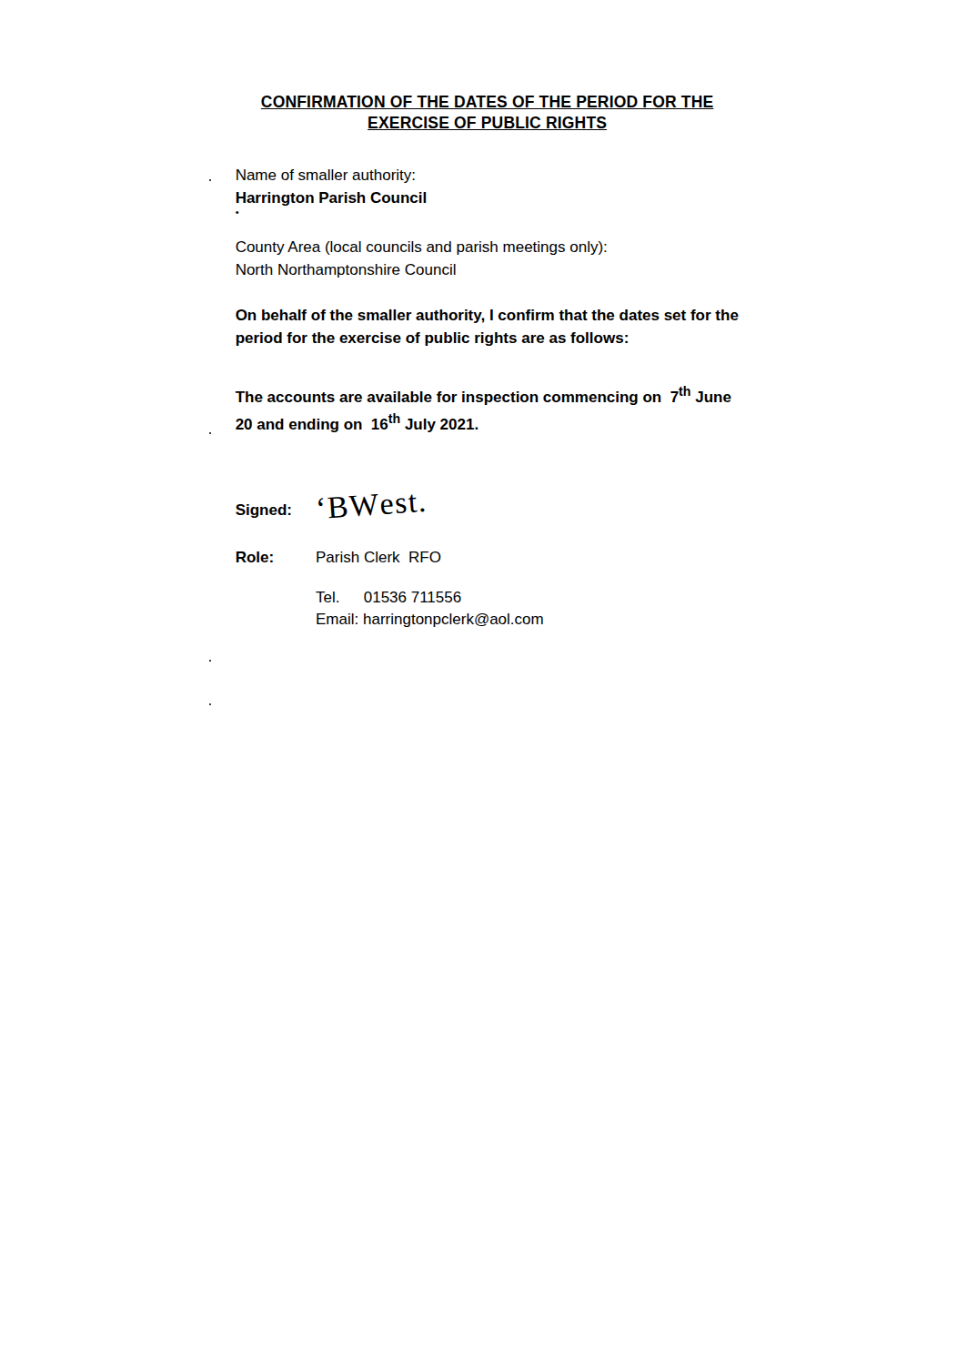Confirmation of the Dates of the Period for the
Exercise of Public Rights
Name of smaller authority:
Harrington Parish Council
•
County Area (local councils and parish meetings only):
North Northamptonshire Council
On behalf of the smaller authority, I confirm that the dates set for the period for the exercise of public rights are as follows:
The accounts are available for inspection commencing on 7th June 20 and ending on 16th July 2021.
Signed: ‘ B W e s t .
Role: Parish Clerk RFO
Tel. 01536 711556
Email: harringtonpclerk@aol.com